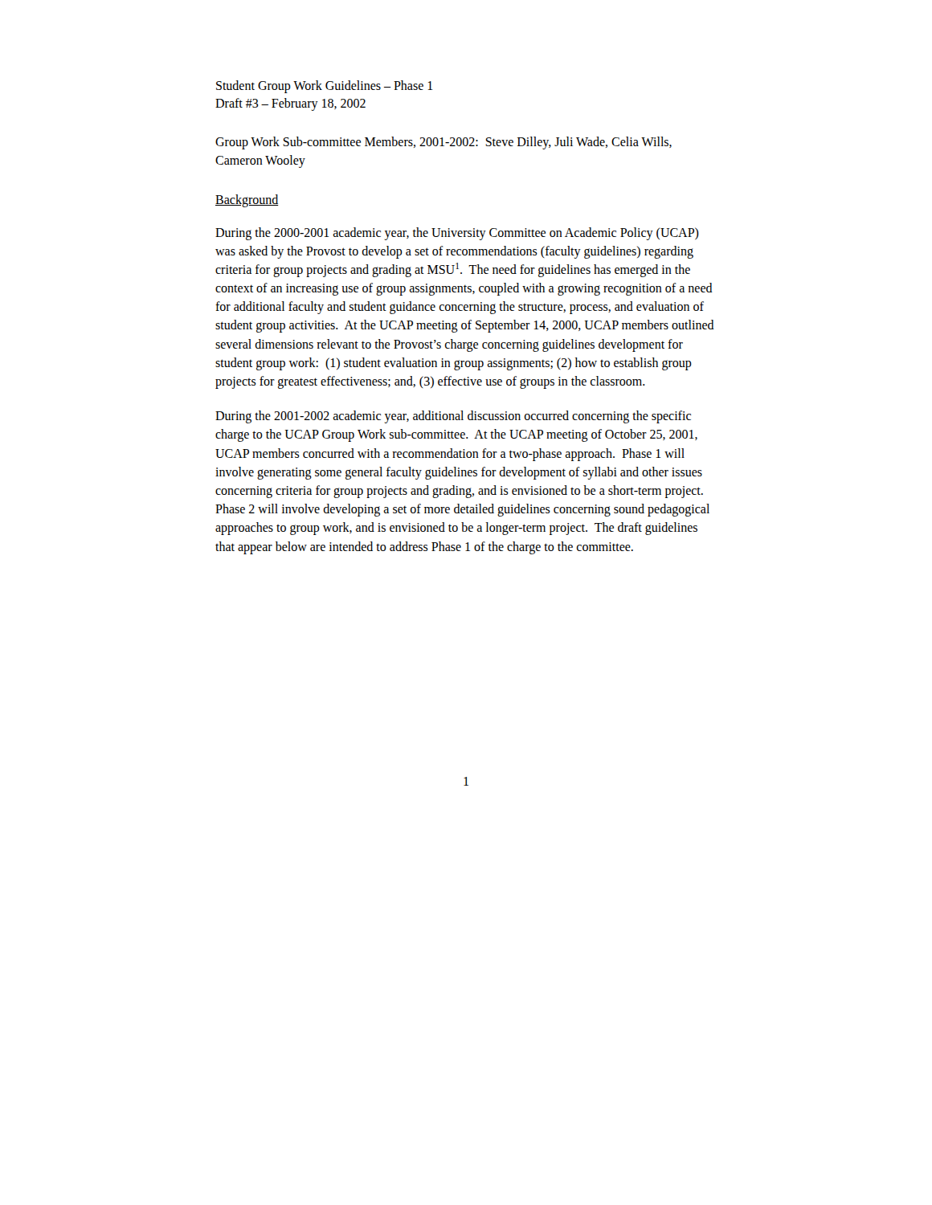Student Group Work Guidelines – Phase 1
Draft #3 – February 18, 2002
Group Work Sub-committee Members, 2001-2002: Steve Dilley, Juli Wade, Celia Wills, Cameron Wooley
Background
During the 2000-2001 academic year, the University Committee on Academic Policy (UCAP) was asked by the Provost to develop a set of recommendations (faculty guidelines) regarding criteria for group projects and grading at MSU1. The need for guidelines has emerged in the context of an increasing use of group assignments, coupled with a growing recognition of a need for additional faculty and student guidance concerning the structure, process, and evaluation of student group activities. At the UCAP meeting of September 14, 2000, UCAP members outlined several dimensions relevant to the Provost’s charge concerning guidelines development for student group work: (1) student evaluation in group assignments; (2) how to establish group projects for greatest effectiveness; and, (3) effective use of groups in the classroom.
During the 2001-2002 academic year, additional discussion occurred concerning the specific charge to the UCAP Group Work sub-committee. At the UCAP meeting of October 25, 2001, UCAP members concurred with a recommendation for a two-phase approach. Phase 1 will involve generating some general faculty guidelines for development of syllabi and other issues concerning criteria for group projects and grading, and is envisioned to be a short-term project. Phase 2 will involve developing a set of more detailed guidelines concerning sound pedagogical approaches to group work, and is envisioned to be a longer-term project. The draft guidelines that appear below are intended to address Phase 1 of the charge to the committee.
1